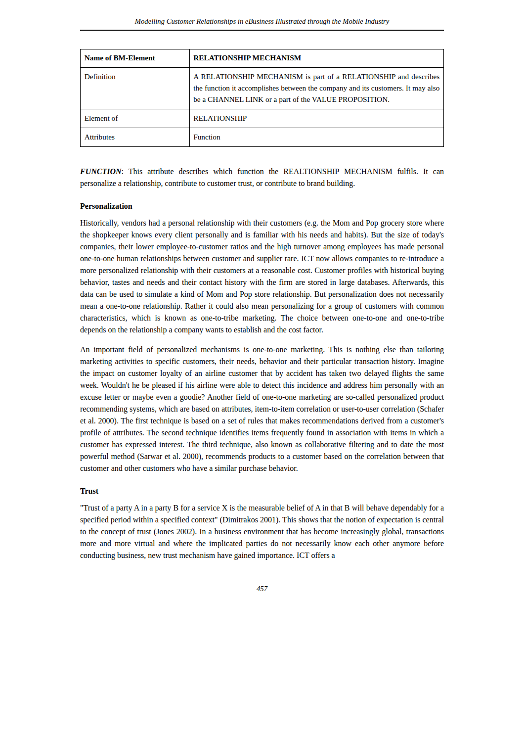Modelling Customer Relationships in eBusiness Illustrated through the Mobile Industry
| Name of BM-Element | RELATIONSHIP MECHANISM |
| Definition | A RELATIONSHIP MECHANISM is part of a RELATIONSHIP and describes the function it accomplishes between the company and its customers. It may also be a CHANNEL LINK or a part of the VALUE PROPOSITION. |
| Element of | RELATIONSHIP |
| Attributes | Function |
FUNCTION: This attribute describes which function the REALTIONSHIP MECHANISM fulfils. It can personalize a relationship, contribute to customer trust, or contribute to brand building.
Personalization
Historically, vendors had a personal relationship with their customers (e.g. the Mom and Pop grocery store where the shopkeeper knows every client personally and is familiar with his needs and habits). But the size of today's companies, their lower employee-to-customer ratios and the high turnover among employees has made personal one-to-one human relationships between customer and supplier rare. ICT now allows companies to re-introduce a more personalized relationship with their customers at a reasonable cost. Customer profiles with historical buying behavior, tastes and needs and their contact history with the firm are stored in large databases. Afterwards, this data can be used to simulate a kind of Mom and Pop store relationship. But personalization does not necessarily mean a one-to-one relationship. Rather it could also mean personalizing for a group of customers with common characteristics, which is known as one-to-tribe marketing. The choice between one-to-one and one-to-tribe depends on the relationship a company wants to establish and the cost factor.
An important field of personalized mechanisms is one-to-one marketing. This is nothing else than tailoring marketing activities to specific customers, their needs, behavior and their particular transaction history. Imagine the impact on customer loyalty of an airline customer that by accident has taken two delayed flights the same week. Wouldn't he be pleased if his airline were able to detect this incidence and address him personally with an excuse letter or maybe even a goodie? Another field of one-to-one marketing are so-called personalized product recommending systems, which are based on attributes, item-to-item correlation or user-to-user correlation (Schafer et al. 2000). The first technique is based on a set of rules that makes recommendations derived from a customer's profile of attributes. The second technique identifies items frequently found in association with items in which a customer has expressed interest. The third technique, also known as collaborative filtering and to date the most powerful method (Sarwar et al. 2000), recommends products to a customer based on the correlation between that customer and other customers who have a similar purchase behavior.
Trust
"Trust of a party A in a party B for a service X is the measurable belief of A in that B will behave dependably for a specified period within a specified context" (Dimitrakos 2001). This shows that the notion of expectation is central to the concept of trust (Jones 2002). In a business environment that has become increasingly global, transactions more and more virtual and where the implicated parties do not necessarily know each other anymore before conducting business, new trust mechanism have gained importance. ICT offers a
457